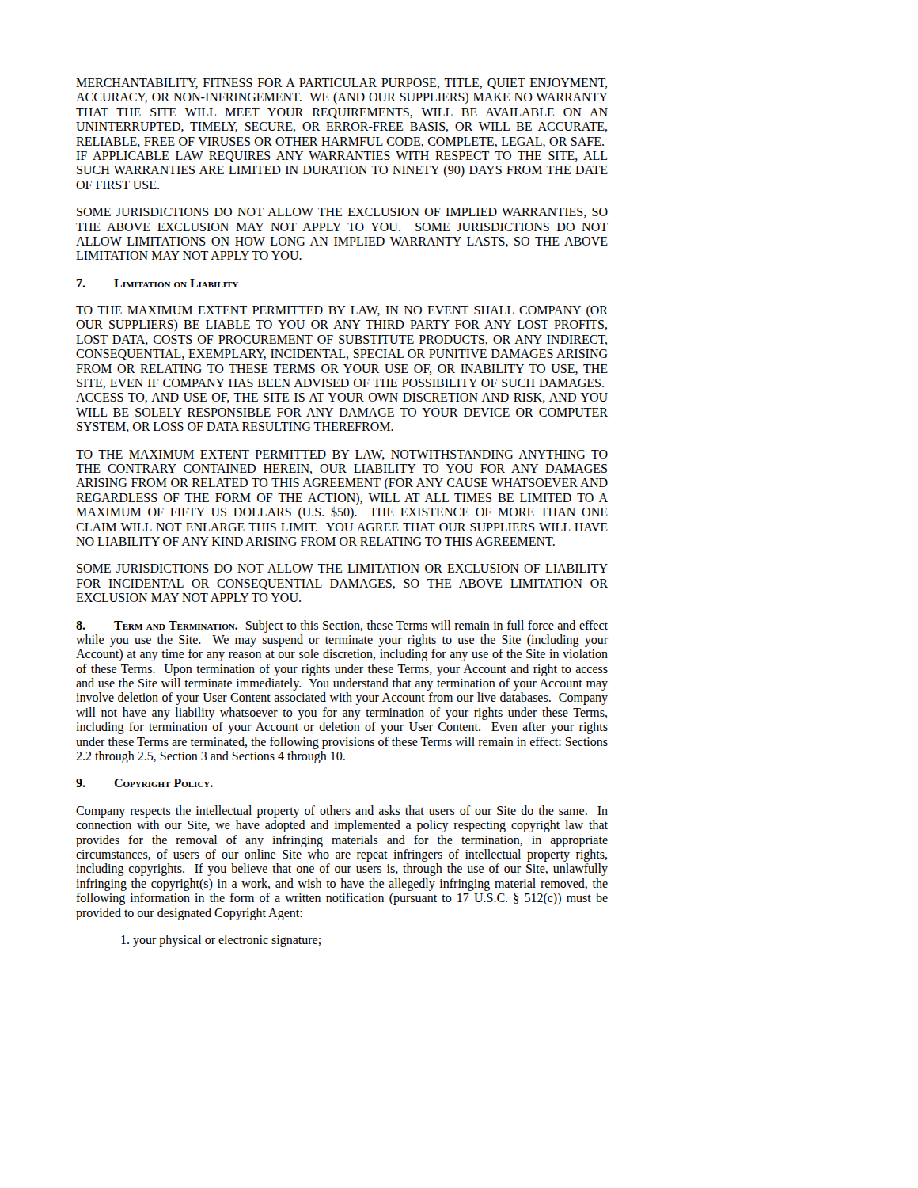MERCHANTABILITY, FITNESS FOR A PARTICULAR PURPOSE, TITLE, QUIET ENJOYMENT, ACCURACY, OR NON-INFRINGEMENT. WE (AND OUR SUPPLIERS) MAKE NO WARRANTY THAT THE SITE WILL MEET YOUR REQUIREMENTS, WILL BE AVAILABLE ON AN UNINTERRUPTED, TIMELY, SECURE, OR ERROR-FREE BASIS, OR WILL BE ACCURATE, RELIABLE, FREE OF VIRUSES OR OTHER HARMFUL CODE, COMPLETE, LEGAL, OR SAFE. IF APPLICABLE LAW REQUIRES ANY WARRANTIES WITH RESPECT TO THE SITE, ALL SUCH WARRANTIES ARE LIMITED IN DURATION TO NINETY (90) DAYS FROM THE DATE OF FIRST USE.
SOME JURISDICTIONS DO NOT ALLOW THE EXCLUSION OF IMPLIED WARRANTIES, SO THE ABOVE EXCLUSION MAY NOT APPLY TO YOU. SOME JURISDICTIONS DO NOT ALLOW LIMITATIONS ON HOW LONG AN IMPLIED WARRANTY LASTS, SO THE ABOVE LIMITATION MAY NOT APPLY TO YOU.
7. Limitation on Liability
TO THE MAXIMUM EXTENT PERMITTED BY LAW, IN NO EVENT SHALL COMPANY (OR OUR SUPPLIERS) BE LIABLE TO YOU OR ANY THIRD PARTY FOR ANY LOST PROFITS, LOST DATA, COSTS OF PROCUREMENT OF SUBSTITUTE PRODUCTS, OR ANY INDIRECT, CONSEQUENTIAL, EXEMPLARY, INCIDENTAL, SPECIAL OR PUNITIVE DAMAGES ARISING FROM OR RELATING TO THESE TERMS OR YOUR USE OF, OR INABILITY TO USE, THE SITE, EVEN IF COMPANY HAS BEEN ADVISED OF THE POSSIBILITY OF SUCH DAMAGES. ACCESS TO, AND USE OF, THE SITE IS AT YOUR OWN DISCRETION AND RISK, AND YOU WILL BE SOLELY RESPONSIBLE FOR ANY DAMAGE TO YOUR DEVICE OR COMPUTER SYSTEM, OR LOSS OF DATA RESULTING THEREFROM.
TO THE MAXIMUM EXTENT PERMITTED BY LAW, NOTWITHSTANDING ANYTHING TO THE CONTRARY CONTAINED HEREIN, OUR LIABILITY TO YOU FOR ANY DAMAGES ARISING FROM OR RELATED TO THIS AGREEMENT (FOR ANY CAUSE WHATSOEVER AND REGARDLESS OF THE FORM OF THE ACTION), WILL AT ALL TIMES BE LIMITED TO A MAXIMUM OF FIFTY US DOLLARS (U.S. $50). THE EXISTENCE OF MORE THAN ONE CLAIM WILL NOT ENLARGE THIS LIMIT. YOU AGREE THAT OUR SUPPLIERS WILL HAVE NO LIABILITY OF ANY KIND ARISING FROM OR RELATING TO THIS AGREEMENT.
SOME JURISDICTIONS DO NOT ALLOW THE LIMITATION OR EXCLUSION OF LIABILITY FOR INCIDENTAL OR CONSEQUENTIAL DAMAGES, SO THE ABOVE LIMITATION OR EXCLUSION MAY NOT APPLY TO YOU.
8. Term and Termination. Subject to this Section, these Terms will remain in full force and effect while you use the Site. We may suspend or terminate your rights to use the Site (including your Account) at any time for any reason at our sole discretion, including for any use of the Site in violation of these Terms. Upon termination of your rights under these Terms, your Account and right to access and use the Site will terminate immediately. You understand that any termination of your Account may involve deletion of your User Content associated with your Account from our live databases. Company will not have any liability whatsoever to you for any termination of your rights under these Terms, including for termination of your Account or deletion of your User Content. Even after your rights under these Terms are terminated, the following provisions of these Terms will remain in effect: Sections 2.2 through 2.5, Section 3 and Sections 4 through 10.
9. Copyright Policy.
Company respects the intellectual property of others and asks that users of our Site do the same. In connection with our Site, we have adopted and implemented a policy respecting copyright law that provides for the removal of any infringing materials and for the termination, in appropriate circumstances, of users of our online Site who are repeat infringers of intellectual property rights, including copyrights. If you believe that one of our users is, through the use of our Site, unlawfully infringing the copyright(s) in a work, and wish to have the allegedly infringing material removed, the following information in the form of a written notification (pursuant to 17 U.S.C. § 512(c)) must be provided to our designated Copyright Agent:
your physical or electronic signature;